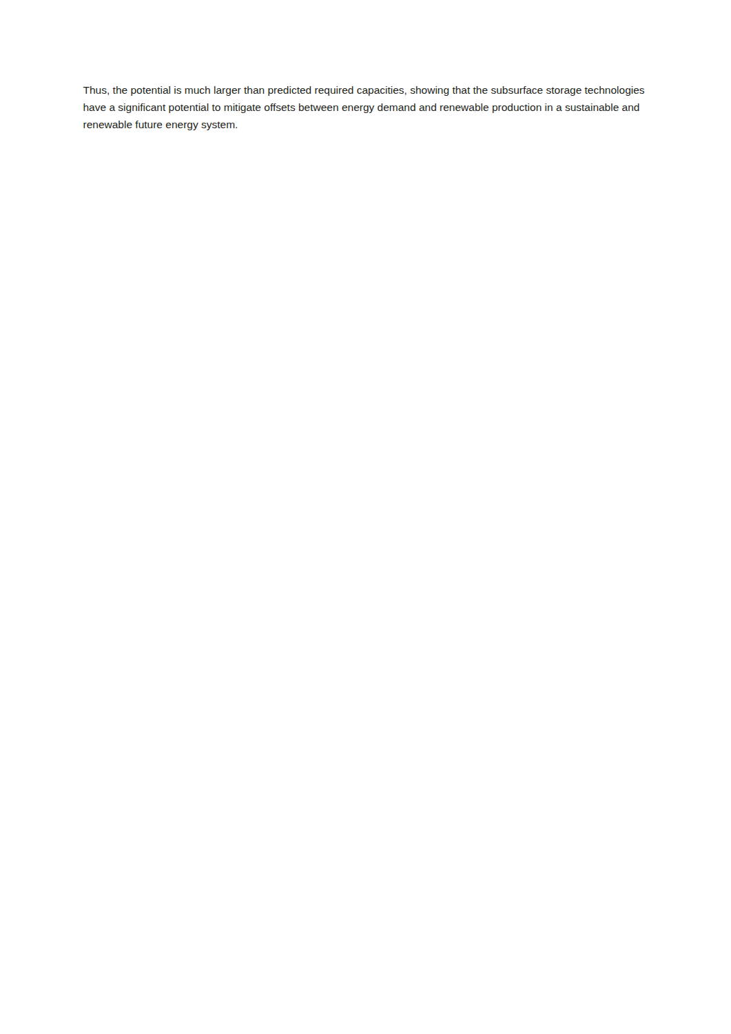Thus, the potential is much larger than predicted required capacities, showing that the subsurface storage technologies have a significant potential to mitigate offsets between energy demand and renewable production in a sustainable and renewable future energy system.